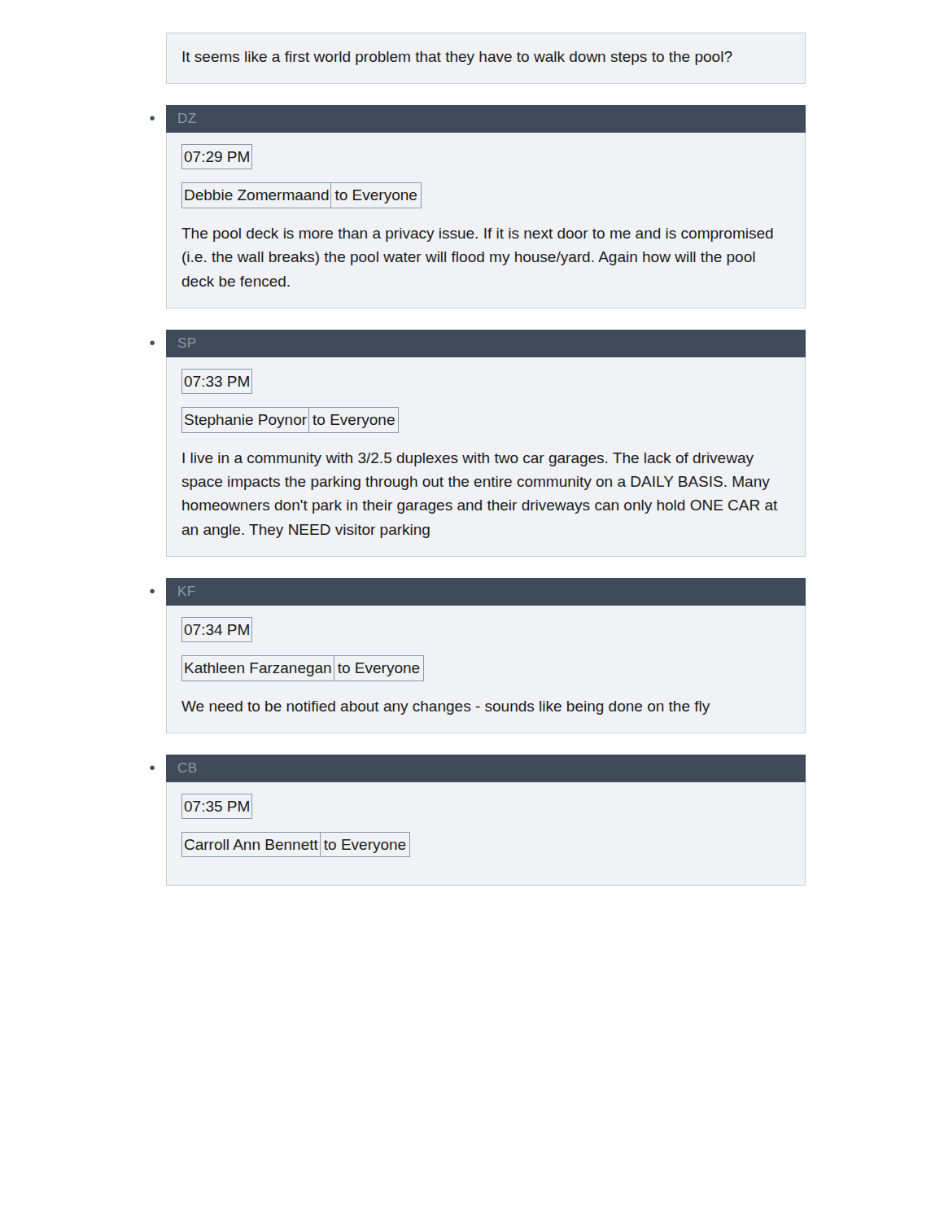It seems like a first world problem that they have to walk down steps to the pool?
•
DZ
07:29 PM
Debbie Zomermaand to Everyone
The pool deck is more than a privacy issue. If it is next door to me and is compromised (i.e. the wall breaks) the pool water will flood my house/yard. Again how will the pool deck be fenced.
•
SP
07:33 PM
Stephanie Poynor to Everyone
I live in a community with 3/2.5 duplexes with two car garages. The lack of driveway space impacts the parking through out the entire community on a DAILY BASIS. Many homeowners don't park in their garages and their driveways can only hold ONE CAR at an angle. They NEED visitor parking
•
KF
07:34 PM
Kathleen Farzanegan to Everyone
We need to be notified about any changes - sounds like being done on the fly
•
CB
07:35 PM
Carroll Ann Bennett to Everyone